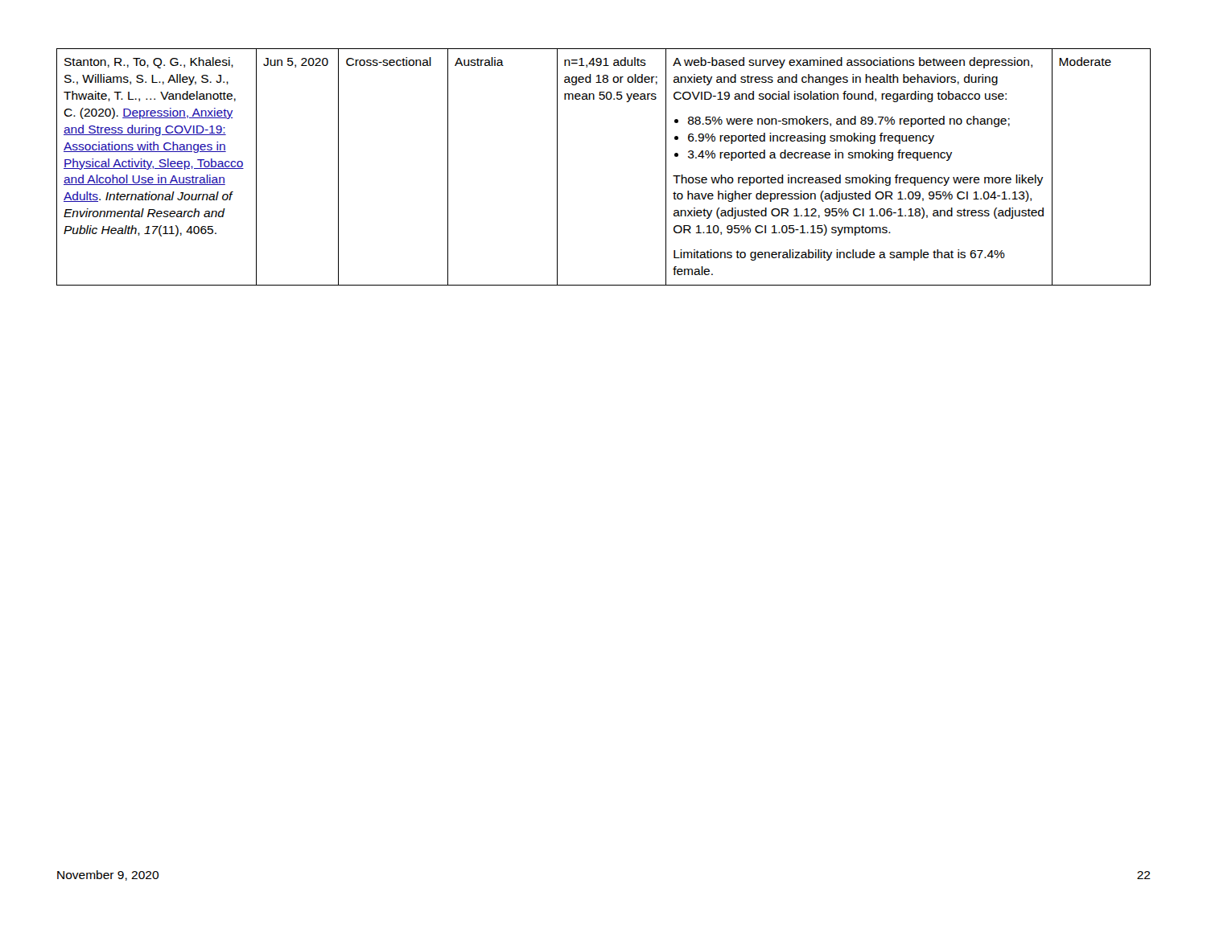| Stanton, R., To, Q. G., Khalesi, S., Williams, S. L., Alley, S. J., Thwaite, T. L., … Vandelanotte, C. (2020). Depression, Anxiety and Stress during COVID-19: Associations with Changes in Physical Activity, Sleep, Tobacco and Alcohol Use in Australian Adults . International Journal of Environmental Research and Public Health , 17 (11), 4065. | Jun 5, 2020 | Cross-sectional | Australia | n=1,491 adults aged 18 or older; mean 50.5 years | A web-based survey examined associations between depression, anxiety and stress and changes in health behaviors, during COVID-19 and social isolation found, regarding tobacco use: 88.5% were non-smokers, and 89.7% reported no change; 6.9% reported increasing smoking frequency 3.4% reported a decrease in smoking frequency Those who reported increased smoking frequency were more likely to have higher depression (adjusted OR 1.09, 95% CI 1.04-1.13), anxiety (adjusted OR 1.12, 95% CI 1.06-1.18), and stress (adjusted OR 1.10, 95% CI 1.05-1.15) symptoms. Limitations to generalizability include a sample that is 67.4% female. | Moderate |
November 9, 2020 22